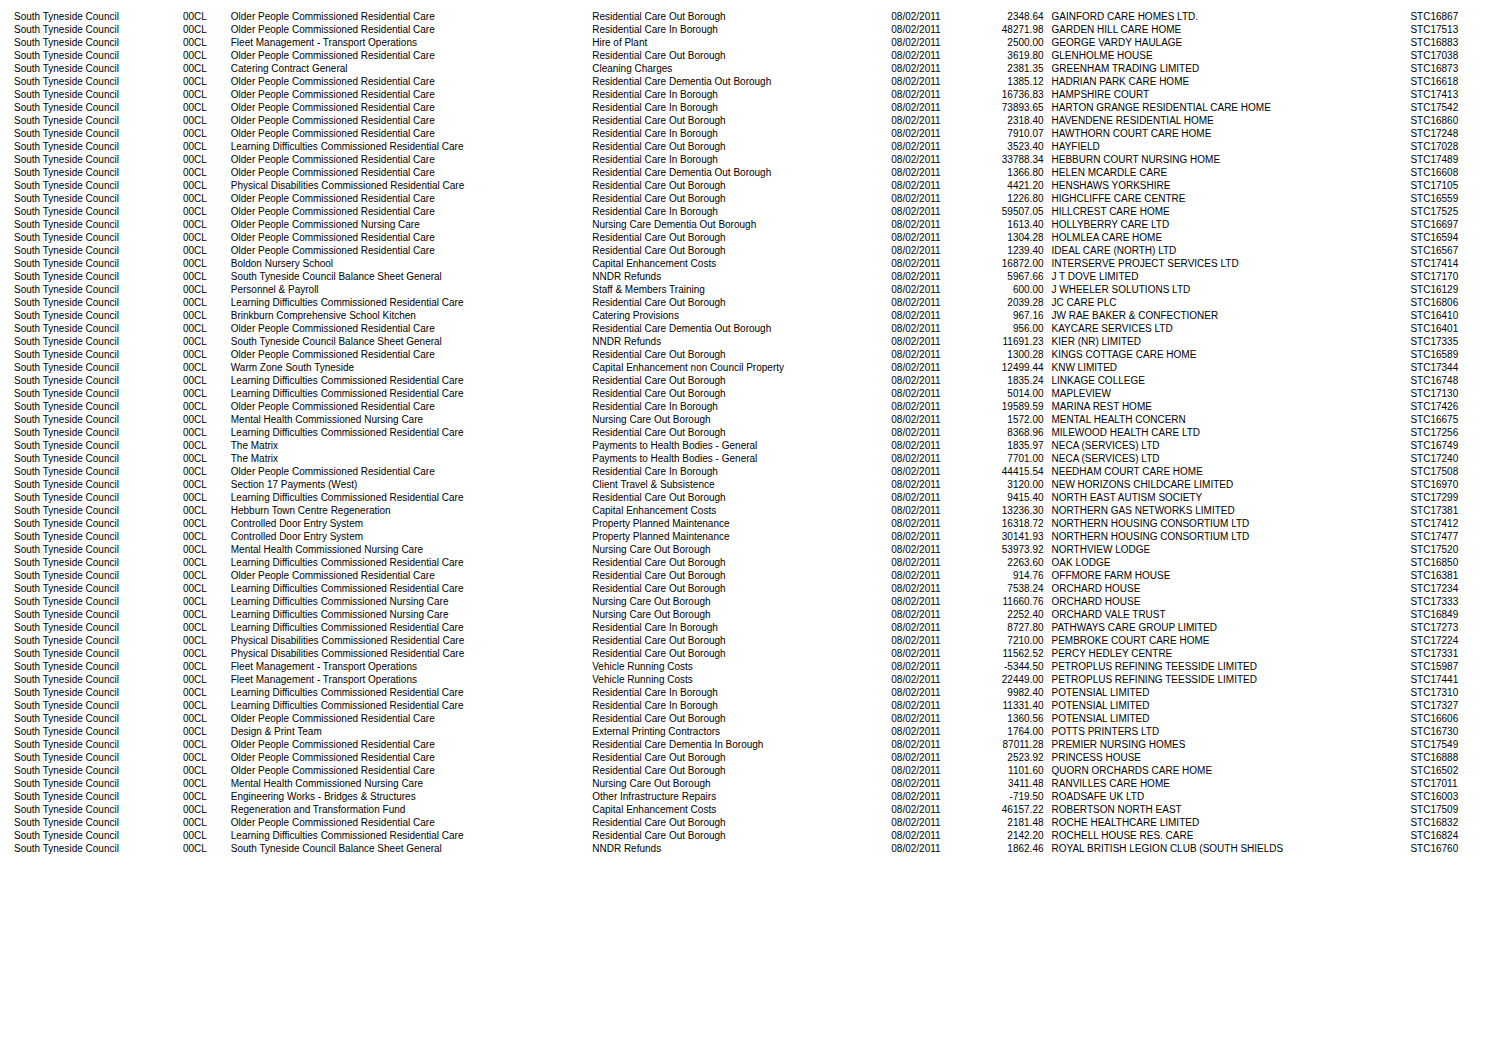| South Tyneside Council | 00CL | Older People Commissioned Residential Care | Residential Care Out Borough | 08/02/2011 | 2348.64 | GAINFORD CARE HOMES LTD. | STC16867 |
| South Tyneside Council | 00CL | Older People Commissioned Residential Care | Residential Care In Borough | 08/02/2011 | 48271.98 | GARDEN HILL CARE HOME | STC17513 |
| South Tyneside Council | 00CL | Fleet Management - Transport Operations | Hire of Plant | 08/02/2011 | 2500.00 | GEORGE VARDY HAULAGE | STC16883 |
| South Tyneside Council | 00CL | Older People Commissioned Residential Care | Residential Care Out Borough | 08/02/2011 | 3619.80 | GLENHOLME HOUSE | STC17038 |
| South Tyneside Council | 00CL | Catering Contract General | Cleaning Charges | 08/02/2011 | 2381.35 | GREENHAM TRADING LIMITED | STC16873 |
| South Tyneside Council | 00CL | Older People Commissioned Residential Care | Residential Care Dementia Out Borough | 08/02/2011 | 1385.12 | HADRIAN PARK CARE HOME | STC16618 |
| South Tyneside Council | 00CL | Older People Commissioned Residential Care | Residential Care In Borough | 08/02/2011 | 16736.83 | HAMPSHIRE COURT | STC17413 |
| South Tyneside Council | 00CL | Older People Commissioned Residential Care | Residential Care In Borough | 08/02/2011 | 73893.65 | HARTON GRANGE RESIDENTIAL CARE HOME | STC17542 |
| South Tyneside Council | 00CL | Older People Commissioned Residential Care | Residential Care Out Borough | 08/02/2011 | 2318.40 | HAVENDENE RESIDENTIAL HOME | STC16860 |
| South Tyneside Council | 00CL | Older People Commissioned Residential Care | Residential Care In Borough | 08/02/2011 | 7910.07 | HAWTHORN COURT CARE HOME | STC17248 |
| South Tyneside Council | 00CL | Learning Difficulties Commissioned Residential Care | Residential Care Out Borough | 08/02/2011 | 3523.40 | HAYFIELD | STC17028 |
| South Tyneside Council | 00CL | Older People Commissioned Residential Care | Residential Care In Borough | 08/02/2011 | 33788.34 | HEBBURN COURT NURSING HOME | STC17489 |
| South Tyneside Council | 00CL | Older People Commissioned Residential Care | Residential Care Dementia Out Borough | 08/02/2011 | 1366.80 | HELEN MCARDLE CARE | STC16608 |
| South Tyneside Council | 00CL | Physical Disabilities Commissioned Residential Care | Residential Care Out Borough | 08/02/2011 | 4421.20 | HENSHAWS YORKSHIRE | STC17105 |
| South Tyneside Council | 00CL | Older People Commissioned Residential Care | Residential Care Out Borough | 08/02/2011 | 1226.80 | HIGHCLIFFE CARE CENTRE | STC16559 |
| South Tyneside Council | 00CL | Older People Commissioned Residential Care | Residential Care In Borough | 08/02/2011 | 59507.05 | HILLCREST CARE HOME | STC17525 |
| South Tyneside Council | 00CL | Older People Commissioned Nursing Care | Nursing Care Dementia Out Borough | 08/02/2011 | 1613.40 | HOLLYBERRY CARE LTD | STC16697 |
| South Tyneside Council | 00CL | Older People Commissioned Residential Care | Residential Care Out Borough | 08/02/2011 | 1304.28 | HOLMLEA CARE HOME | STC16594 |
| South Tyneside Council | 00CL | Older People Commissioned Residential Care | Residential Care Out Borough | 08/02/2011 | 1239.40 | IDEAL CARE (NORTH) LTD | STC16567 |
| South Tyneside Council | 00CL | Boldon Nursery School | Capital Enhancement Costs | 08/02/2011 | 16872.00 | INTERSERVE PROJECT SERVICES LTD | STC17414 |
| South Tyneside Council | 00CL | South Tyneside Council Balance Sheet General | NNDR Refunds | 08/02/2011 | 5967.66 | J T DOVE LIMITED | STC17170 |
| South Tyneside Council | 00CL | Personnel & Payroll | Staff & Members Training | 08/02/2011 | 600.00 | J WHEELER SOLUTIONS LTD | STC16129 |
| South Tyneside Council | 00CL | Learning Difficulties Commissioned Residential Care | Residential Care Out Borough | 08/02/2011 | 2039.28 | JC CARE PLC | STC16806 |
| South Tyneside Council | 00CL | Brinkburn Comprehensive School Kitchen | Catering Provisions | 08/02/2011 | 967.16 | JW RAE BAKER & CONFECTIONER | STC16410 |
| South Tyneside Council | 00CL | Older People Commissioned Residential Care | Residential Care Dementia Out Borough | 08/02/2011 | 956.00 | KAYCARE SERVICES LTD | STC16401 |
| South Tyneside Council | 00CL | South Tyneside Council Balance Sheet General | NNDR Refunds | 08/02/2011 | 11691.23 | KIER (NR) LIMITED | STC17335 |
| South Tyneside Council | 00CL | Older People Commissioned Residential Care | Residential Care Out Borough | 08/02/2011 | 1300.28 | KINGS COTTAGE CARE HOME | STC16589 |
| South Tyneside Council | 00CL | Warm Zone South Tyneside | Capital Enhancement non Council Property | 08/02/2011 | 12499.44 | KNW LIMITED | STC17344 |
| South Tyneside Council | 00CL | Learning Difficulties Commissioned Residential Care | Residential Care Out Borough | 08/02/2011 | 1835.24 | LINKAGE COLLEGE | STC16748 |
| South Tyneside Council | 00CL | Learning Difficulties Commissioned Residential Care | Residential Care Out Borough | 08/02/2011 | 5014.00 | MAPLEVIEW | STC17130 |
| South Tyneside Council | 00CL | Older People Commissioned Residential Care | Residential Care In Borough | 08/02/2011 | 19589.59 | MARINA REST HOME | STC17426 |
| South Tyneside Council | 00CL | Mental Health Commissioned Nursing Care | Nursing Care Out Borough | 08/02/2011 | 1572.00 | MENTAL HEALTH CONCERN | STC16675 |
| South Tyneside Council | 00CL | Learning Difficulties Commissioned Residential Care | Residential Care Out Borough | 08/02/2011 | 8368.96 | MILEWOOD HEALTH CARE LTD | STC17256 |
| South Tyneside Council | 00CL | The Matrix | Payments to Health Bodies - General | 08/02/2011 | 1835.97 | NECA (SERVICES) LTD | STC16749 |
| South Tyneside Council | 00CL | The Matrix | Payments to Health Bodies - General | 08/02/2011 | 7701.00 | NECA (SERVICES) LTD | STC17240 |
| South Tyneside Council | 00CL | Older People Commissioned Residential Care | Residential Care In Borough | 08/02/2011 | 44415.54 | NEEDHAM COURT CARE HOME | STC17508 |
| South Tyneside Council | 00CL | Section 17 Payments (West) | Client Travel & Subsistence | 08/02/2011 | 3120.00 | NEW HORIZONS CHILDCARE LIMITED | STC16970 |
| South Tyneside Council | 00CL | Learning Difficulties Commissioned Residential Care | Residential Care Out Borough | 08/02/2011 | 9415.40 | NORTH EAST AUTISM SOCIETY | STC17299 |
| South Tyneside Council | 00CL | Hebburn Town Centre Regeneration | Capital Enhancement Costs | 08/02/2011 | 13236.30 | NORTHERN GAS NETWORKS LIMITED | STC17381 |
| South Tyneside Council | 00CL | Controlled Door Entry System | Property Planned Maintenance | 08/02/2011 | 16318.72 | NORTHERN HOUSING CONSORTIUM LTD | STC17412 |
| South Tyneside Council | 00CL | Controlled Door Entry System | Property Planned Maintenance | 08/02/2011 | 30141.93 | NORTHERN HOUSING CONSORTIUM LTD | STC17477 |
| South Tyneside Council | 00CL | Mental Health Commissioned Nursing Care | Nursing Care Out Borough | 08/02/2011 | 53973.92 | NORTHVIEW LODGE | STC17520 |
| South Tyneside Council | 00CL | Learning Difficulties Commissioned Residential Care | Residential Care Out Borough | 08/02/2011 | 2263.60 | OAK LODGE | STC16850 |
| South Tyneside Council | 00CL | Older People Commissioned Residential Care | Residential Care Out Borough | 08/02/2011 | 914.76 | OFFMORE FARM HOUSE | STC16381 |
| South Tyneside Council | 00CL | Learning Difficulties Commissioned Residential Care | Residential Care Out Borough | 08/02/2011 | 7538.24 | ORCHARD HOUSE | STC17234 |
| South Tyneside Council | 00CL | Learning Difficulties Commissioned Nursing Care | Nursing Care Out Borough | 08/02/2011 | 11660.76 | ORCHARD HOUSE | STC17333 |
| South Tyneside Council | 00CL | Learning Difficulties Commissioned Nursing Care | Nursing Care Out Borough | 08/02/2011 | 2252.40 | ORCHARD VALE TRUST | STC16849 |
| South Tyneside Council | 00CL | Learning Difficulties Commissioned Residential Care | Residential Care In Borough | 08/02/2011 | 8727.80 | PATHWAYS CARE GROUP LIMITED | STC17273 |
| South Tyneside Council | 00CL | Physical Disabilities Commissioned Residential Care | Residential Care Out Borough | 08/02/2011 | 7210.00 | PEMBROKE COURT CARE HOME | STC17224 |
| South Tyneside Council | 00CL | Physical Disabilities Commissioned Residential Care | Residential Care Out Borough | 08/02/2011 | 11562.52 | PERCY HEDLEY CENTRE | STC17331 |
| South Tyneside Council | 00CL | Fleet Management - Transport Operations | Vehicle Running Costs | 08/02/2011 | -5344.50 | PETROPLUS REFINING TEESSIDE LIMITED | STC15987 |
| South Tyneside Council | 00CL | Fleet Management - Transport Operations | Vehicle Running Costs | 08/02/2011 | 22449.00 | PETROPLUS REFINING TEESSIDE LIMITED | STC17441 |
| South Tyneside Council | 00CL | Learning Difficulties Commissioned Residential Care | Residential Care In Borough | 08/02/2011 | 9982.40 | POTENSIAL LIMITED | STC17310 |
| South Tyneside Council | 00CL | Learning Difficulties Commissioned Residential Care | Residential Care In Borough | 08/02/2011 | 11331.40 | POTENSIAL LIMITED | STC17327 |
| South Tyneside Council | 00CL | Older People Commissioned Residential Care | Residential Care Out Borough | 08/02/2011 | 1360.56 | POTENSIAL LIMITED | STC16606 |
| South Tyneside Council | 00CL | Design & Print Team | External Printing Contractors | 08/02/2011 | 1764.00 | POTTS PRINTERS LTD | STC16730 |
| South Tyneside Council | 00CL | Older People Commissioned Residential Care | Residential Care Dementia In Borough | 08/02/2011 | 87011.28 | PREMIER NURSING HOMES | STC17549 |
| South Tyneside Council | 00CL | Older People Commissioned Residential Care | Residential Care Out Borough | 08/02/2011 | 2523.92 | PRINCESS HOUSE | STC16888 |
| South Tyneside Council | 00CL | Older People Commissioned Residential Care | Residential Care Out Borough | 08/02/2011 | 1101.60 | QUORN ORCHARDS CARE HOME | STC16502 |
| South Tyneside Council | 00CL | Mental Health Commissioned Nursing Care | Nursing Care Out Borough | 08/02/2011 | 3411.48 | RANVILLES CARE HOME | STC17011 |
| South Tyneside Council | 00CL | Engineering Works - Bridges & Structures | Other Infrastructure Repairs | 08/02/2011 | -719.50 | ROADSAFE UK LTD | STC16003 |
| South Tyneside Council | 00CL | Regeneration and Transformation Fund | Capital Enhancement Costs | 08/02/2011 | 46157.22 | ROBERTSON NORTH EAST | STC17509 |
| South Tyneside Council | 00CL | Older People Commissioned Residential Care | Residential Care Out Borough | 08/02/2011 | 2181.48 | ROCHE HEALTHCARE LIMITED | STC16832 |
| South Tyneside Council | 00CL | Learning Difficulties Commissioned Residential Care | Residential Care Out Borough | 08/02/2011 | 2142.20 | ROCHELL HOUSE RES. CARE | STC16824 |
| South Tyneside Council | 00CL | South Tyneside Council Balance Sheet General | NNDR Refunds | 08/02/2011 | 1862.46 | ROYAL BRITISH LEGION CLUB (SOUTH SHIELDS | STC16760 |